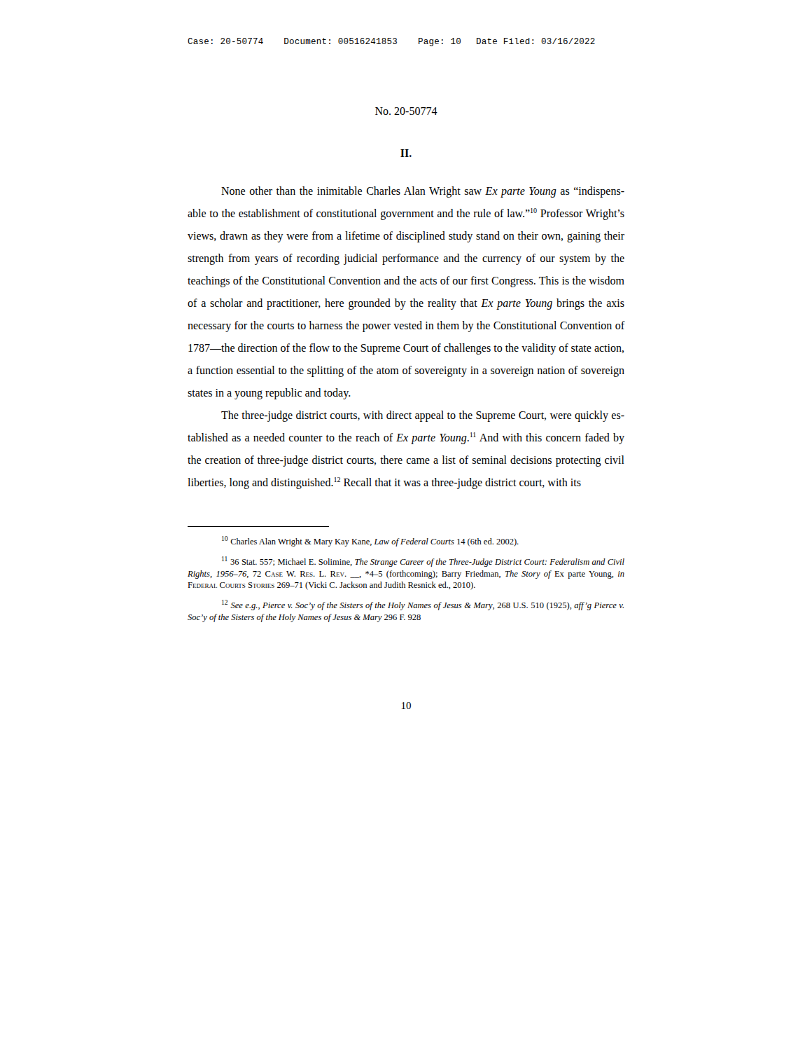Case: 20-50774 Document: 00516241853 Page: 10 Date Filed: 03/16/2022
No. 20-50774
II.
None other than the inimitable Charles Alan Wright saw Ex parte Young as “indispensable to the establishment of constitutional government and the rule of law.”10 Professor Wright’s views, drawn as they were from a lifetime of disciplined study stand on their own, gaining their strength from years of recording judicial performance and the currency of our system by the teachings of the Constitutional Convention and the acts of our first Congress. This is the wisdom of a scholar and practitioner, here grounded by the reality that Ex parte Young brings the axis necessary for the courts to harness the power vested in them by the Constitutional Convention of 1787—the direction of the flow to the Supreme Court of challenges to the validity of state action, a function essential to the splitting of the atom of sovereignty in a sovereign nation of sovereign states in a young republic and today.
The three-judge district courts, with direct appeal to the Supreme Court, were quickly established as a needed counter to the reach of Ex parte Young.11 And with this concern faded by the creation of three-judge district courts, there came a list of seminal decisions protecting civil liberties, long and distinguished.12 Recall that it was a three-judge district court, with its
10 Charles Alan Wright & Mary Kay Kane, Law of Federal Courts 14 (6th ed. 2002).
11 36 Stat. 557; Michael E. Solimine, The Strange Career of the Three-Judge District Court: Federalism and Civil Rights, 1956–76, 72 Case W. Res. L. Rev. __, *4–5 (forthcoming); Barry Friedman, The Story of Ex parte Young, in Federal Courts Stories 269–71 (Vicki C. Jackson and Judith Resnick ed., 2010).
12 See e.g., Pierce v. Soc’y of the Sisters of the Holy Names of Jesus & Mary, 268 U.S. 510 (1925), aff’g Pierce v. Soc’y of the Sisters of the Holy Names of Jesus & Mary 296 F. 928
10